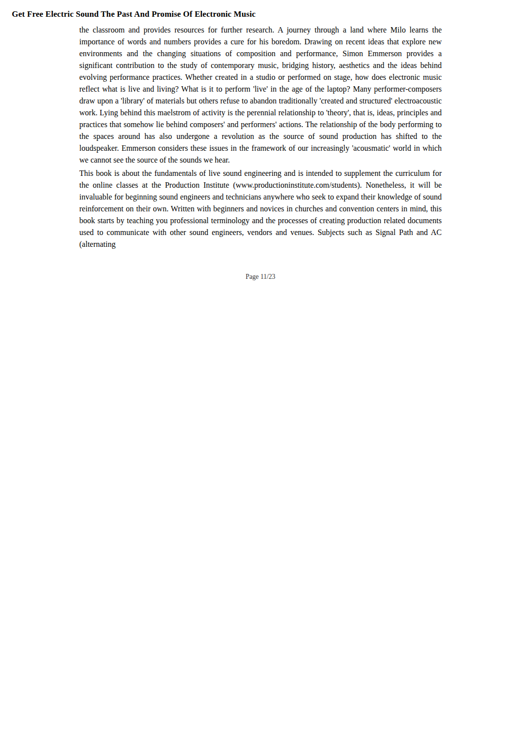Get Free Electric Sound The Past And Promise Of Electronic Music
the classroom and provides resources for further research. A journey through a land where Milo learns the importance of words and numbers provides a cure for his boredom. Drawing on recent ideas that explore new environments and the changing situations of composition and performance, Simon Emmerson provides a significant contribution to the study of contemporary music, bridging history, aesthetics and the ideas behind evolving performance practices. Whether created in a studio or performed on stage, how does electronic music reflect what is live and living? What is it to perform 'live' in the age of the laptop? Many performer-composers draw upon a 'library' of materials but others refuse to abandon traditionally 'created and structured' electroacoustic work. Lying behind this maelstrom of activity is the perennial relationship to 'theory', that is, ideas, principles and practices that somehow lie behind composers' and performers' actions. The relationship of the body performing to the spaces around has also undergone a revolution as the source of sound production has shifted to the loudspeaker. Emmerson considers these issues in the framework of our increasingly 'acousmatic' world in which we cannot see the source of the sounds we hear.
This book is about the fundamentals of live sound engineering and is intended to supplement the curriculum for the online classes at the Production Institute (www.productioninstitute.com/students). Nonetheless, it will be invaluable for beginning sound engineers and technicians anywhere who seek to expand their knowledge of sound reinforcement on their own. Written with beginners and novices in churches and convention centers in mind, this book starts by teaching you professional terminology and the processes of creating production related documents used to communicate with other sound engineers, vendors and venues. Subjects such as Signal Path and AC (alternating
Page 11/23